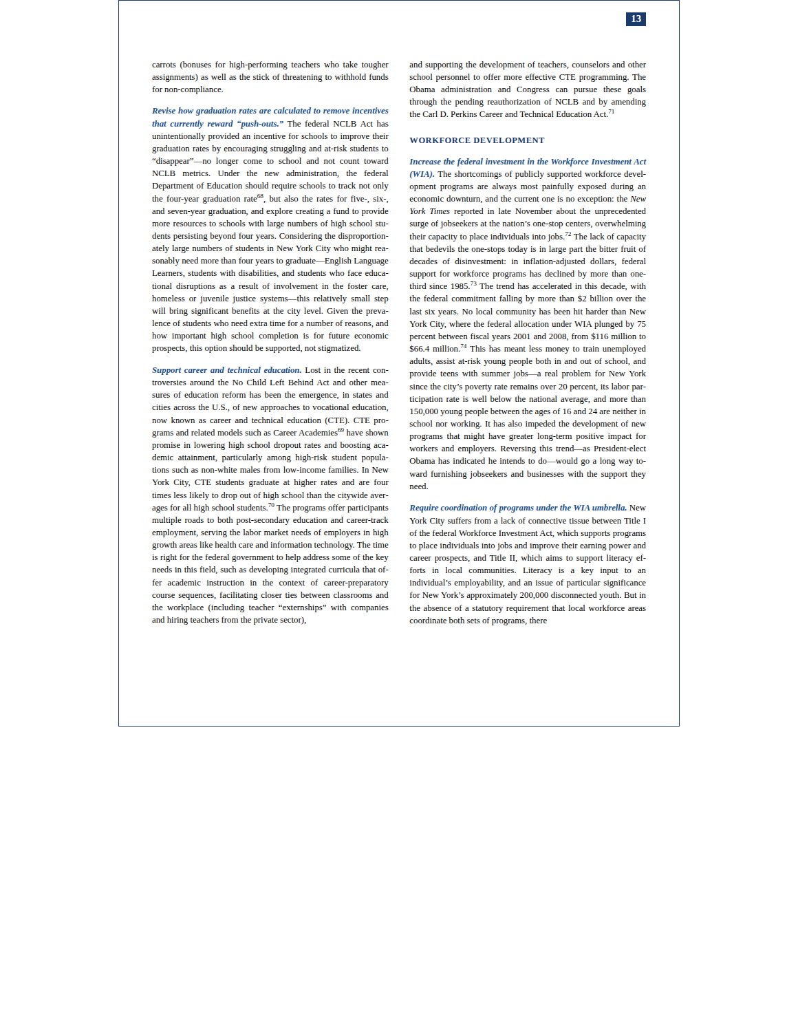13
carrots (bonuses for high-performing teachers who take tougher assignments) as well as the stick of threatening to withhold funds for non-compliance.
Revise how graduation rates are calculated to remove incentives that currently reward “push-outs.” The federal NCLB Act has unintentionally provided an incentive for schools to improve their graduation rates by encouraging struggling and at-risk students to “disappear”—no longer come to school and not count toward NCLB metrics. Under the new administration, the federal Department of Education should require schools to track not only the four-year graduation rate68, but also the rates for five-, six-, and seven-year graduation, and explore creating a fund to provide more resources to schools with large numbers of high school students persisting beyond four years. Considering the disproportionately large numbers of students in New York City who might reasonably need more than four years to graduate—English Language Learners, students with disabilities, and students who face educational disruptions as a result of involvement in the foster care, homeless or juvenile justice systems—this relatively small step will bring significant benefits at the city level. Given the prevalence of students who need extra time for a number of reasons, and how important high school completion is for future economic prospects, this option should be supported, not stigmatized.
Support career and technical education. Lost in the recent controversies around the No Child Left Behind Act and other measures of education reform has been the emergence, in states and cities across the U.S., of new approaches to vocational education, now known as career and technical education (CTE). CTE programs and related models such as Career Academies69 have shown promise in lowering high school dropout rates and boosting academic attainment, particularly among high-risk student populations such as non-white males from low-income families. In New York City, CTE students graduate at higher rates and are four times less likely to drop out of high school than the citywide averages for all high school students.70 The programs offer participants multiple roads to both post-secondary education and career-track employment, serving the labor market needs of employers in high growth areas like health care and information technology. The time is right for the federal government to help address some of the key needs in this field, such as developing integrated curricula that offer academic instruction in the context of career-preparatory course sequences, facilitating closer ties between classrooms and the workplace (including teacher “externships” with companies and hiring teachers from the private sector),
and supporting the development of teachers, counselors and other school personnel to offer more effective CTE programming. The Obama administration and Congress can pursue these goals through the pending reauthorization of NCLB and by amending the Carl D. Perkins Career and Technical Education Act.71
WORKFORCE DEVELOPMENT
Increase the federal investment in the Workforce Investment Act (WIA). The shortcomings of publicly supported workforce development programs are always most painfully exposed during an economic downturn, and the current one is no exception: the New York Times reported in late November about the unprecedented surge of jobseekers at the nation’s one-stop centers, overwhelming their capacity to place individuals into jobs.72 The lack of capacity that bedevils the one-stops today is in large part the bitter fruit of decades of disinvestment: in inflation-adjusted dollars, federal support for workforce programs has declined by more than one-third since 1985.73 The trend has accelerated in this decade, with the federal commitment falling by more than $2 billion over the last six years. No local community has been hit harder than New York City, where the federal allocation under WIA plunged by 75 percent between fiscal years 2001 and 2008, from $116 million to $66.4 million.74 This has meant less money to train unemployed adults, assist at-risk young people both in and out of school, and provide teens with summer jobs—a real problem for New York since the city’s poverty rate remains over 20 percent, its labor participation rate is well below the national average, and more than 150,000 young people between the ages of 16 and 24 are neither in school nor working. It has also impeded the development of new programs that might have greater long-term positive impact for workers and employers. Reversing this trend—as President-elect Obama has indicated he intends to do—would go a long way toward furnishing jobseekers and businesses with the support they need.
Require coordination of programs under the WIA umbrella. New York City suffers from a lack of connective tissue between Title I of the federal Workforce Investment Act, which supports programs to place individuals into jobs and improve their earning power and career prospects, and Title II, which aims to support literacy efforts in local communities. Literacy is a key input to an individual’s employability, and an issue of particular significance for New York’s approximately 200,000 disconnected youth. But in the absence of a statutory requirement that local workforce areas coordinate both sets of programs, there